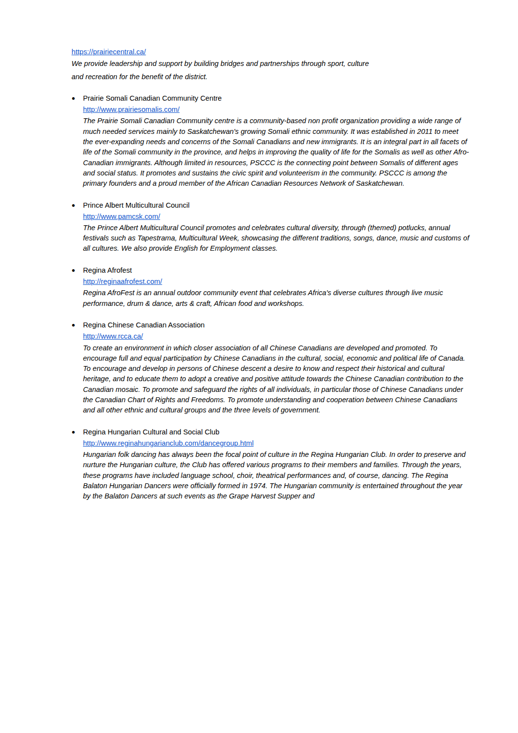https://prairiecentral.ca/
We provide leadership and support by building bridges and partnerships through sport, culture
and recreation for the benefit of the district.
Prairie Somali Canadian Community Centre http://www.prairiesomalis.com/
The Prairie Somali Canadian Community centre is a community-based non profit organization providing a wide range of much needed services mainly to Saskatchewan's growing Somali ethnic community. It was established in 2011 to meet the ever-expanding needs and concerns of the Somali Canadians and new immigrants. It is an integral part in all facets of life of the Somali community in the province, and helps in improving the quality of life for the Somalis as well as other Afro-Canadian immigrants. Although limited in resources, PSCCC is the connecting point between Somalis of different ages and social status. It promotes and sustains the civic spirit and volunteerism in the community. PSCCC is among the primary founders and a proud member of the African Canadian Resources Network of Saskatchewan.
Prince Albert Multicultural Council http://www.pamcsk.com/
The Prince Albert Multicultural Council promotes and celebrates cultural diversity, through (themed) potlucks, annual festivals such as Tapestrama, Multicultural Week, showcasing the different traditions, songs, dance, music and customs of all cultures. We also provide English for Employment classes.
Regina Afrofest http://reginaafrofest.com/
Regina AfroFest is an annual outdoor community event that celebrates Africa's diverse cultures through live music performance, drum & dance, arts & craft, African food and workshops.
Regina Chinese Canadian Association http://www.rcca.ca/
To create an environment in which closer association of all Chinese Canadians are developed and promoted. To encourage full and equal participation by Chinese Canadians in the cultural, social, economic and political life of Canada. To encourage and develop in persons of Chinese descent a desire to know and respect their historical and cultural heritage, and to educate them to adopt a creative and positive attitude towards the Chinese Canadian contribution to the Canadian mosaic. To promote and safeguard the rights of all individuals, in particular those of Chinese Canadians under the Canadian Chart of Rights and Freedoms. To promote understanding and cooperation between Chinese Canadians and all other ethnic and cultural groups and the three levels of government.
Regina Hungarian Cultural and Social Club http://www.reginahungarianclub.com/dancegroup.html
Hungarian folk dancing has always been the focal point of culture in the Regina Hungarian Club. In order to preserve and nurture the Hungarian culture, the Club has offered various programs to their members and families. Through the years, these programs have included language school, choir, theatrical performances and, of course, dancing. The Regina Balaton Hungarian Dancers were officially formed in 1974. The Hungarian community is entertained throughout the year by the Balaton Dancers at such events as the Grape Harvest Supper and